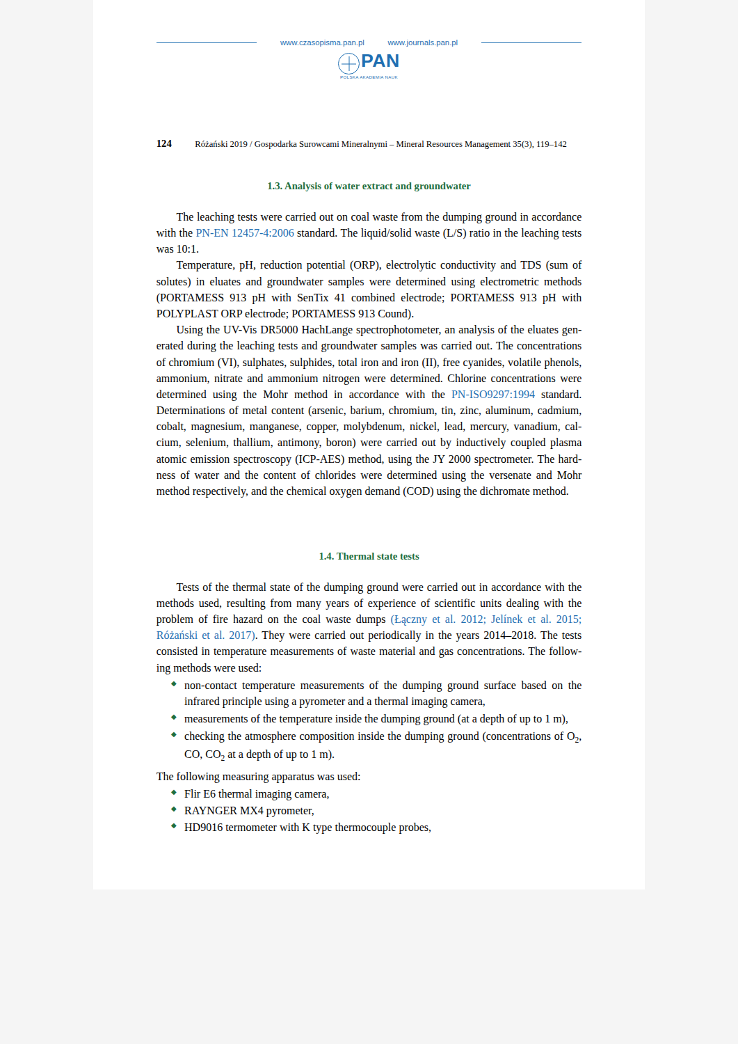www.czasopisma.pan.pl www.journals.pan.pl
PAN
POLSKA AKADEMIA NAUK
124 Różański 2019 / Gospodarka Surowcami Mineralnymi – Mineral Resources Management 35(3), 119–142
1.3. Analysis of water extract and groundwater
The leaching tests were carried out on coal waste from the dumping ground in accordance with the PN-EN 12457-4:2006 standard. The liquid/solid waste (L/S) ratio in the leaching tests was 10:1.
Temperature, pH, reduction potential (ORP), electrolytic conductivity and TDS (sum of solutes) in eluates and groundwater samples were determined using electrometric methods (PORTAMESS 913 pH with SenTix 41 combined electrode; PORTAMESS 913 pH with POLYPLAST ORP electrode; PORTAMESS 913 Cound).
Using the UV-Vis DR5000 HachLange spectrophotometer, an analysis of the eluates generated during the leaching tests and groundwater samples was carried out. The concentrations of chromium (VI), sulphates, sulphides, total iron and iron (II), free cyanides, volatile phenols, ammonium, nitrate and ammonium nitrogen were determined. Chlorine concentrations were determined using the Mohr method in accordance with the PN-ISO9297:1994 standard. Determinations of metal content (arsenic, barium, chromium, tin, zinc, aluminum, cadmium, cobalt, magnesium, manganese, copper, molybdenum, nickel, lead, mercury, vanadium, calcium, selenium, thallium, antimony, boron) were carried out by inductively coupled plasma atomic emission spectroscopy (ICP-AES) method, using the JY 2000 spectrometer. The hardness of water and the content of chlorides were determined using the versenate and Mohr method respectively, and the chemical oxygen demand (COD) using the dichromate method.
1.4. Thermal state tests
Tests of the thermal state of the dumping ground were carried out in accordance with the methods used, resulting from many years of experience of scientific units dealing with the problem of fire hazard on the coal waste dumps (Łączny et al. 2012; Jelínek et al. 2015; Różański et al. 2017). They were carried out periodically in the years 2014–2018. The tests consisted in temperature measurements of waste material and gas concentrations. The following methods were used:
non-contact temperature measurements of the dumping ground surface based on the infrared principle using a pyrometer and a thermal imaging camera,
measurements of the temperature inside the dumping ground (at a depth of up to 1 m),
checking the atmosphere composition inside the dumping ground (concentrations of O2, CO, CO2 at a depth of up to 1 m).
The following measuring apparatus was used:
Flir E6 thermal imaging camera,
RAYNGER MX4 pyrometer,
HD9016 termometer with K type thermocouple probes,